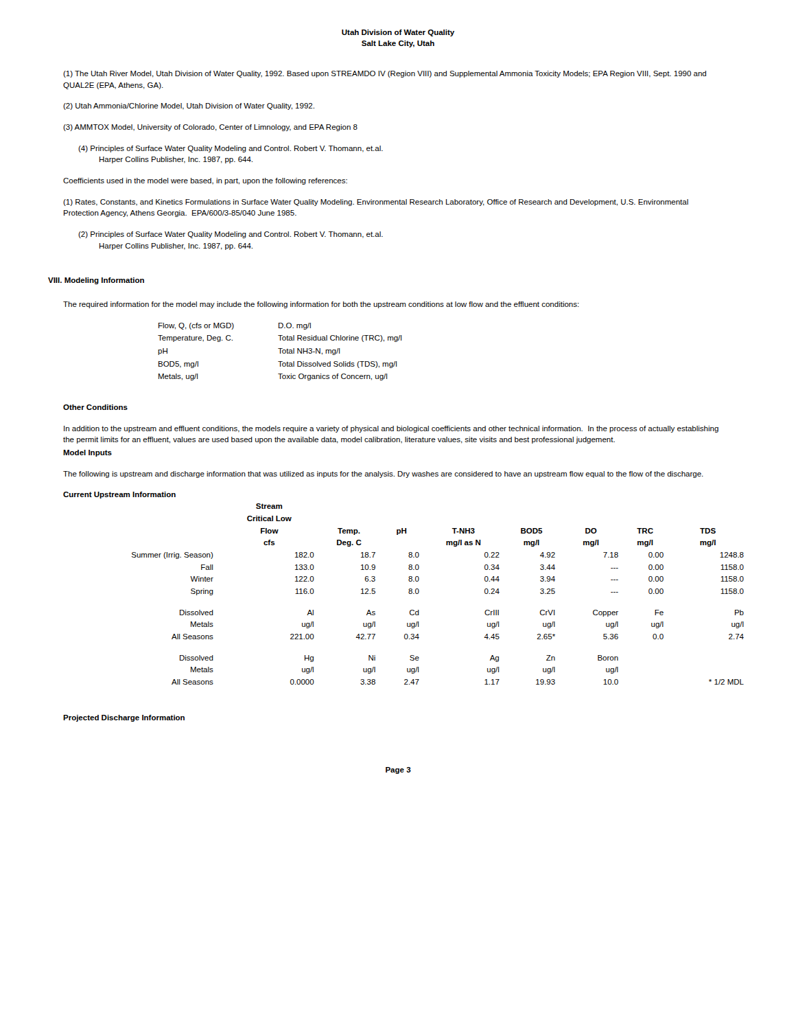Utah Division of Water Quality
Salt Lake City, Utah
(1) The Utah River Model, Utah Division of Water Quality, 1992. Based upon STREAMDO IV (Region VIII) and Supplemental Ammonia Toxicity Models; EPA Region VIII, Sept. 1990 and QUAL2E (EPA, Athens, GA).
(2) Utah Ammonia/Chlorine Model, Utah Division of Water Quality, 1992.
(3) AMMTOX Model, University of Colorado, Center of Limnology, and EPA Region 8
(4) Principles of Surface Water Quality Modeling and Control. Robert V. Thomann, et.al. Harper Collins Publisher, Inc. 1987, pp. 644.
Coefficients used in the model were based, in part, upon the following references:
(1) Rates, Constants, and Kinetics Formulations in Surface Water Quality Modeling. Environmental Research Laboratory, Office of Research and Development, U.S. Environmental Protection Agency, Athens Georgia. EPA/600/3-85/040 June 1985.
(2) Principles of Surface Water Quality Modeling and Control. Robert V. Thomann, et.al. Harper Collins Publisher, Inc. 1987, pp. 644.
VIII. Modeling Information
The required information for the model may include the following information for both the upstream conditions at low flow and the effluent conditions:
| Flow, Q, (cfs or MGD) | D.O. mg/l |
| Temperature, Deg. C. | Total Residual Chlorine (TRC), mg/l |
| pH | Total NH3-N, mg/l |
| BOD5, mg/l | Total Dissolved Solids (TDS), mg/l |
| Metals, ug/l | Toxic Organics of Concern, ug/l |
Other Conditions
In addition to the upstream and effluent conditions, the models require a variety of physical and biological coefficients and other technical information. In the process of actually establishing the permit limits for an effluent, values are used based upon the available data, model calibration, literature values, site visits and best professional judgement.
Model Inputs
The following is upstream and discharge information that was utilized as inputs for the analysis. Dry washes are considered to have an upstream flow equal to the flow of the discharge.
Current Upstream Information
| | Stream | | | | | | | |
| | Critical Low | | | | | | | |
| | Flow | Temp. | pH | T-NH3 | BOD5 | DO | TRC | TDS |
| | cfs | Deg. C | | mg/l as N | mg/l | mg/l | mg/l | mg/l |
| Summer (Irrig. Season) | 182.0 | 18.7 | 8.0 | 0.22 | 4.92 | 7.18 | 0.00 | 1248.8 |
| Fall | 133.0 | 10.9 | 8.0 | 0.34 | 3.44 | --- | 0.00 | 1158.0 |
| Winter | 122.0 | 6.3 | 8.0 | 0.44 | 3.94 | --- | 0.00 | 1158.0 |
| Spring | 116.0 | 12.5 | 8.0 | 0.24 | 3.25 | --- | 0.00 | 1158.0 |
| Dissolved | Al | As | Cd | CrIII | CrVI | Copper | Fe | Pb |
| Metals | ug/l | ug/l | ug/l | ug/l | ug/l | ug/l | ug/l | ug/l |
| All Seasons | 221.00 | 42.77 | 0.34 | 4.45 | 2.65* | 5.36 | 0.0 | 2.74 |
| Dissolved | Hg | Ni | Se | Ag | Zn | Boron | | |
| Metals | ug/l | ug/l | ug/l | ug/l | ug/l | ug/l | | |
| All Seasons | 0.0000 | 3.38 | 2.47 | 1.17 | 19.93 | 10.0 | | * 1/2 MDL |
Projected Discharge Information
Page 3